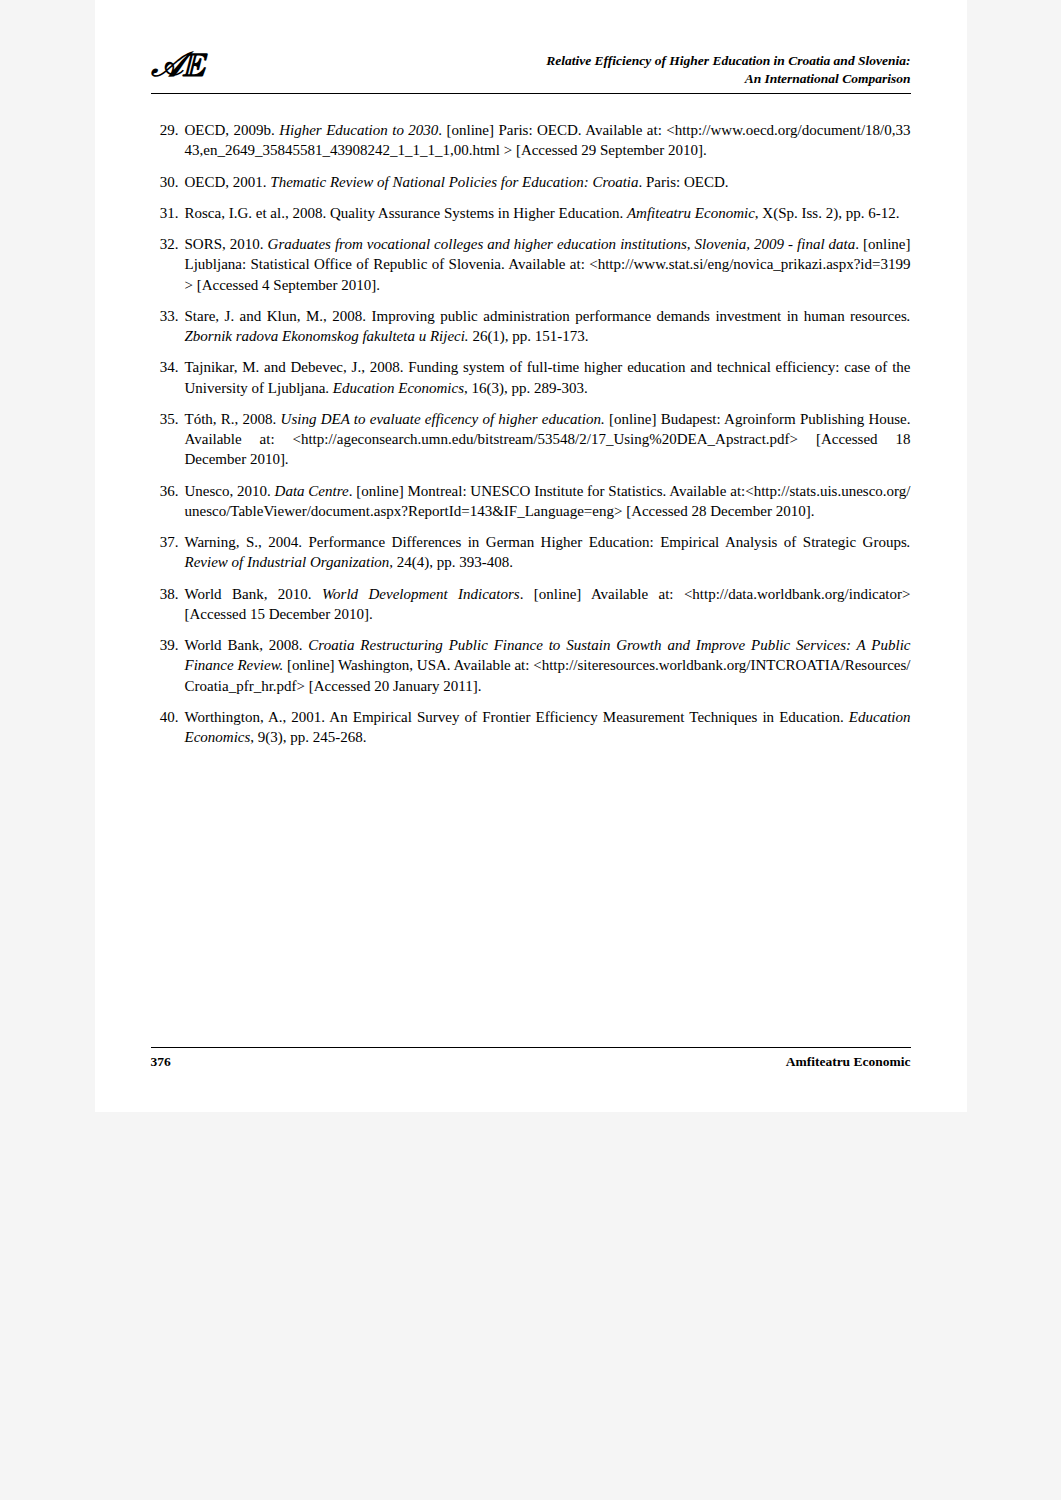𝒜𝔼
Relative Efficiency of Higher Education in Croatia and Slovenia:
An International Comparison
29. OECD, 2009b. Higher Education to 2030. [online] Paris: OECD. Available at: <http://www.oecd.org/document/18/0,3343,en_2649_35845581_43908242_1_1_1_1,00.html > [Accessed 29 September 2010].
30. OECD, 2001. Thematic Review of National Policies for Education: Croatia. Paris: OECD.
31. Rosca, I.G. et al., 2008. Quality Assurance Systems in Higher Education. Amfiteatru Economic, X(Sp. Iss. 2), pp. 6-12.
32. SORS, 2010. Graduates from vocational colleges and higher education institutions, Slovenia, 2009 - final data. [online] Ljubljana: Statistical Office of Republic of Slovenia. Available at: <http://www.stat.si/eng/novica_prikazi.aspx?id=3199> [Accessed 4 September 2010].
33. Stare, J. and Klun, M., 2008. Improving public administration performance demands investment in human resources. Zbornik radova Ekonomskog fakulteta u Rijeci. 26(1), pp. 151-173.
34. Tajnikar, M. and Debevec, J., 2008. Funding system of full-time higher education and technical efficiency: case of the University of Ljubljana. Education Economics, 16(3), pp. 289-303.
35. Tóth, R., 2008. Using DEA to evaluate efficency of higher education. [online] Budapest: Agroinform Publishing House. Available at: <http://ageconsearch.umn.edu/bitstream/53548/2/17_Using%20DEA_Apstract.pdf> [Accessed 18 December 2010].
36. Unesco, 2010. Data Centre. [online] Montreal: UNESCO Institute for Statistics. Available at:<http://stats.uis.unesco.org/unesco/TableViewer/document.aspx?ReportId=143&IF_Language=eng> [Accessed 28 December 2010].
37. Warning, S., 2004. Performance Differences in German Higher Education: Empirical Analysis of Strategic Groups. Review of Industrial Organization, 24(4), pp. 393-408.
38. World Bank, 2010. World Development Indicators. [online] Available at: <http://data.worldbank.org/indicator> [Accessed 15 December 2010].
39. World Bank, 2008. Croatia Restructuring Public Finance to Sustain Growth and Improve Public Services: A Public Finance Review. [online] Washington, USA. Available at: <http://siteresources.worldbank.org/INTCROATIA/Resources/Croatia_pfr_hr.pdf> [Accessed 20 January 2011].
40. Worthington, A., 2001. An Empirical Survey of Frontier Efficiency Measurement Techniques in Education. Education Economics, 9(3), pp. 245-268.
376
Amfiteatru Economic